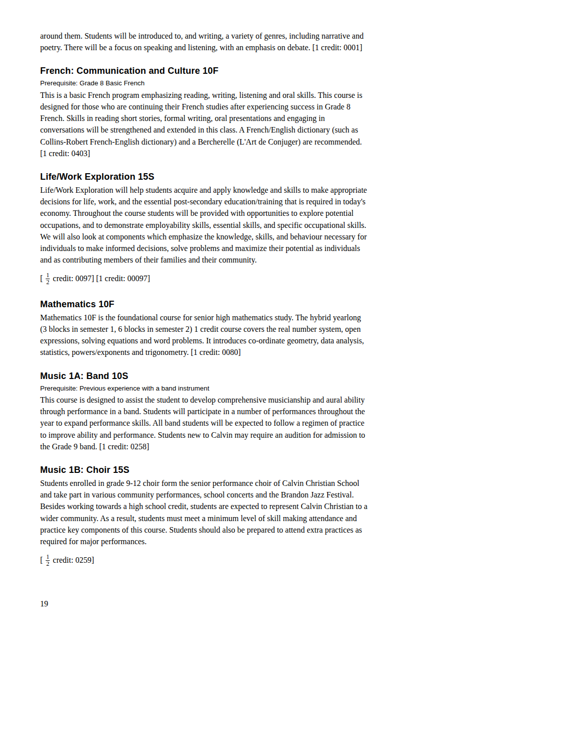around them. Students will be introduced to, and writing, a variety of genres, including narrative and poetry. There will be a focus on speaking and listening, with an emphasis on debate. [1 credit: 0001]
French: Communication and Culture 10F
Prerequisite: Grade 8 Basic French
This is a basic French program emphasizing reading, writing, listening and oral skills. This course is designed for those who are continuing their French studies after experiencing success in Grade 8 French. Skills in reading short stories, formal writing, oral presentations and engaging in conversations will be strengthened and extended in this class. A French/English dictionary (such as Collins-Robert French-English dictionary) and a Bercherelle (L'Art de Conjuger) are recommended. [1 credit: 0403]
Life/Work Exploration 15S
Life/Work Exploration will help students acquire and apply knowledge and skills to make appropriate decisions for life, work, and the essential post-secondary education/training that is required in today's economy. Throughout the course students will be provided with opportunities to explore potential occupations, and to demonstrate employability skills, essential skills, and specific occupational skills. We will also look at components which emphasize the knowledge, skills, and behaviour necessary for individuals to make informed decisions, solve problems and maximize their potential as individuals and as contributing members of their families and their community.
[ 12 credit: 0097] [1 credit: 00097]
Mathematics 10F
Mathematics 10F is the foundational course for senior high mathematics study. The hybrid yearlong (3 blocks in semester 1, 6 blocks in semester 2) 1 credit course covers the real number system, open expressions, solving equations and word problems. It introduces co-ordinate geometry, data analysis, statistics, powers/exponents and trigonometry. [1 credit: 0080]
Music 1A: Band 10S
Prerequisite: Previous experience with a band instrument
This course is designed to assist the student to develop comprehensive musicianship and aural ability through performance in a band. Students will participate in a number of performances throughout the year to expand performance skills. All band students will be expected to follow a regimen of practice to improve ability and performance. Students new to Calvin may require an audition for admission to the Grade 9 band. [1 credit: 0258]
Music 1B: Choir 15S
Students enrolled in grade 9-12 choir form the senior performance choir of Calvin Christian School and take part in various community performances, school concerts and the Brandon Jazz Festival. Besides working towards a high school credit, students are expected to represent Calvin Christian to a wider community. As a result, students must meet a minimum level of skill making attendance and practice key components of this course. Students should also be prepared to attend extra practices as required for major performances.
[ 12 credit: 0259]
19